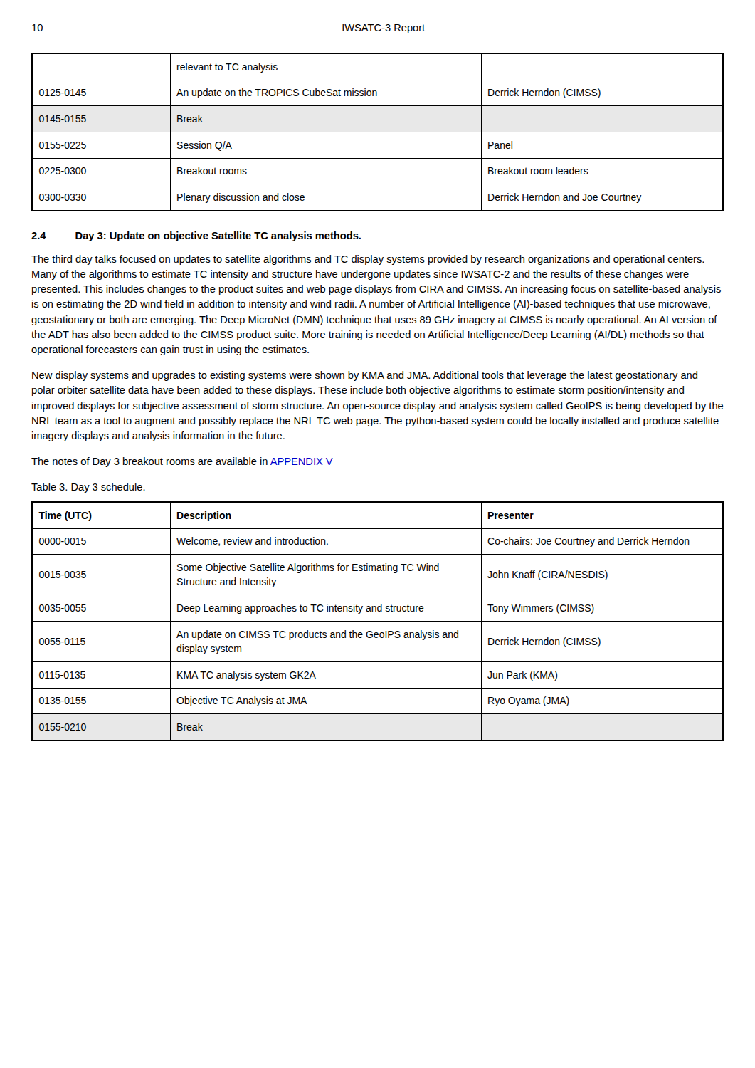10
IWSATC-3 Report
| | relevant to TC analysis | |
| 0125-0145 | An update on the TROPICS CubeSat mission | Derrick Herndon (CIMSS) |
| 0145-0155 | Break | |
| 0155-0225 | Session Q/A | Panel |
| 0225-0300 | Breakout rooms | Breakout room leaders |
| 0300-0330 | Plenary discussion and close | Derrick Herndon and Joe Courtney |
2.4 Day 3: Update on objective Satellite TC analysis methods.
The third day talks focused on updates to satellite algorithms and TC display systems provided by research organizations and operational centers. Many of the algorithms to estimate TC intensity and structure have undergone updates since IWSATC-2 and the results of these changes were presented. This includes changes to the product suites and web page displays from CIRA and CIMSS. An increasing focus on satellite-based analysis is on estimating the 2D wind field in addition to intensity and wind radii. A number of Artificial Intelligence (AI)-based techniques that use microwave, geostationary or both are emerging. The Deep MicroNet (DMN) technique that uses 89 GHz imagery at CIMSS is nearly operational. An AI version of the ADT has also been added to the CIMSS product suite. More training is needed on Artificial Intelligence/Deep Learning (AI/DL) methods so that operational forecasters can gain trust in using the estimates.
New display systems and upgrades to existing systems were shown by KMA and JMA. Additional tools that leverage the latest geostationary and polar orbiter satellite data have been added to these displays. These include both objective algorithms to estimate storm position/intensity and improved displays for subjective assessment of storm structure. An open-source display and analysis system called GeoIPS is being developed by the NRL team as a tool to augment and possibly replace the NRL TC web page. The python-based system could be locally installed and produce satellite imagery displays and analysis information in the future.
The notes of Day 3 breakout rooms are available in APPENDIX V
Table 3. Day 3 schedule.
| Time (UTC) | Description | Presenter |
| --- | --- | --- |
| 0000-0015 | Welcome, review and introduction. | Co-chairs: Joe Courtney and Derrick Herndon |
| 0015-0035 | Some Objective Satellite Algorithms for Estimating TC Wind Structure and Intensity | John Knaff (CIRA/NESDIS) |
| 0035-0055 | Deep Learning approaches to TC intensity and structure | Tony Wimmers (CIMSS) |
| 0055-0115 | An update on CIMSS TC products and the GeoIPS analysis and display system | Derrick Herndon (CIMSS) |
| 0115-0135 | KMA TC analysis system GK2A | Jun Park (KMA) |
| 0135-0155 | Objective TC Analysis at JMA | Ryo Oyama (JMA) |
| 0155-0210 | Break | |